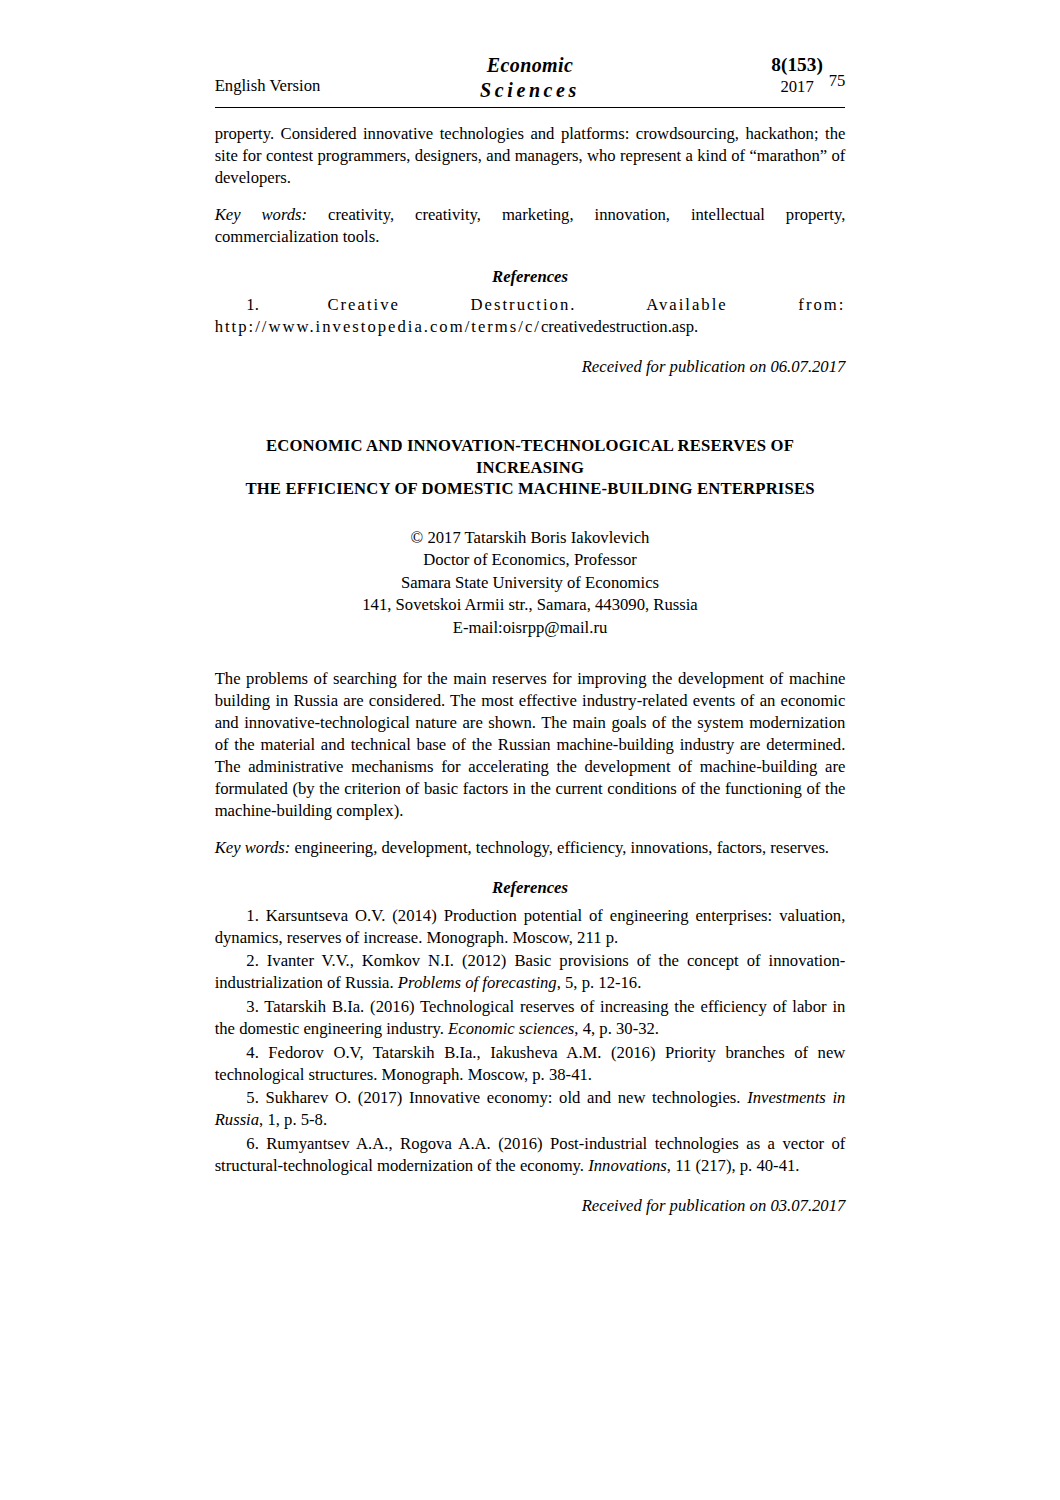English Version
Economic
Sciences
8(153)
2017
75
property. Considered innovative technologies and platforms: crowdsourcing, hackathon; the site for contest programmers, designers, and managers, who represent a kind of “marathon” of developers.
Key words: creativity, creativity, marketing, innovation, intellectual property, commercialization tools.
References
1. Creative Destruction. Available from: http://www.investopedia.com/terms/c/creativedestruction.asp.
Received for publication on 06.07.2017
Economic and innovation-technological reserves of increasing
the efficiency of domestic machine-building enterprises
© 2017 Tatarskih Boris Iakovlevich Doctor of Economics, Professor Samara State University of Economics 141, Sovetskoi Armii str., Samara, 443090, Russia E-mail:oisrpp@mail.ru
The problems of searching for the main reserves for improving the development of machine building in Russia are considered. The most effective industry-related events of an economic and innovative-technological nature are shown. The main goals of the system modernization of the material and technical base of the Russian machine-building industry are determined. The administrative mechanisms for accelerating the development of machine-building are formulated (by the criterion of basic factors in the current conditions of the functioning of the machine-building complex).
Key words: engineering, development, technology, efficiency, innovations, factors, reserves.
References
1. Karsuntseva O.V. (2014) Production potential of engineering enterprises: valuation, dynamics, reserves of increase. Monograph. Moscow, 211 p.
2. Ivanter V.V., Komkov N.I. (2012) Basic provisions of the concept of innovation-industrialization of Russia. Problems of forecasting, 5, p. 12-16.
3. Tatarskih B.Ia. (2016) Technological reserves of increasing the efficiency of labor in the domestic engineering industry. Economic sciences, 4, p. 30-32.
4. Fedorov O.V, Tatarskih B.Ia., Iakusheva A.M. (2016) Priority branches of new technological structures. Monograph. Moscow, p. 38-41.
5. Sukharev O. (2017) Innovative economy: old and new technologies. Investments in Russia, 1, p. 5-8.
6. Rumyantsev A.A., Rogova A.A. (2016) Post-industrial technologies as a vector of structural-technological modernization of the economy. Innovations, 11 (217), p. 40-41.
Received for publication on 03.07.2017